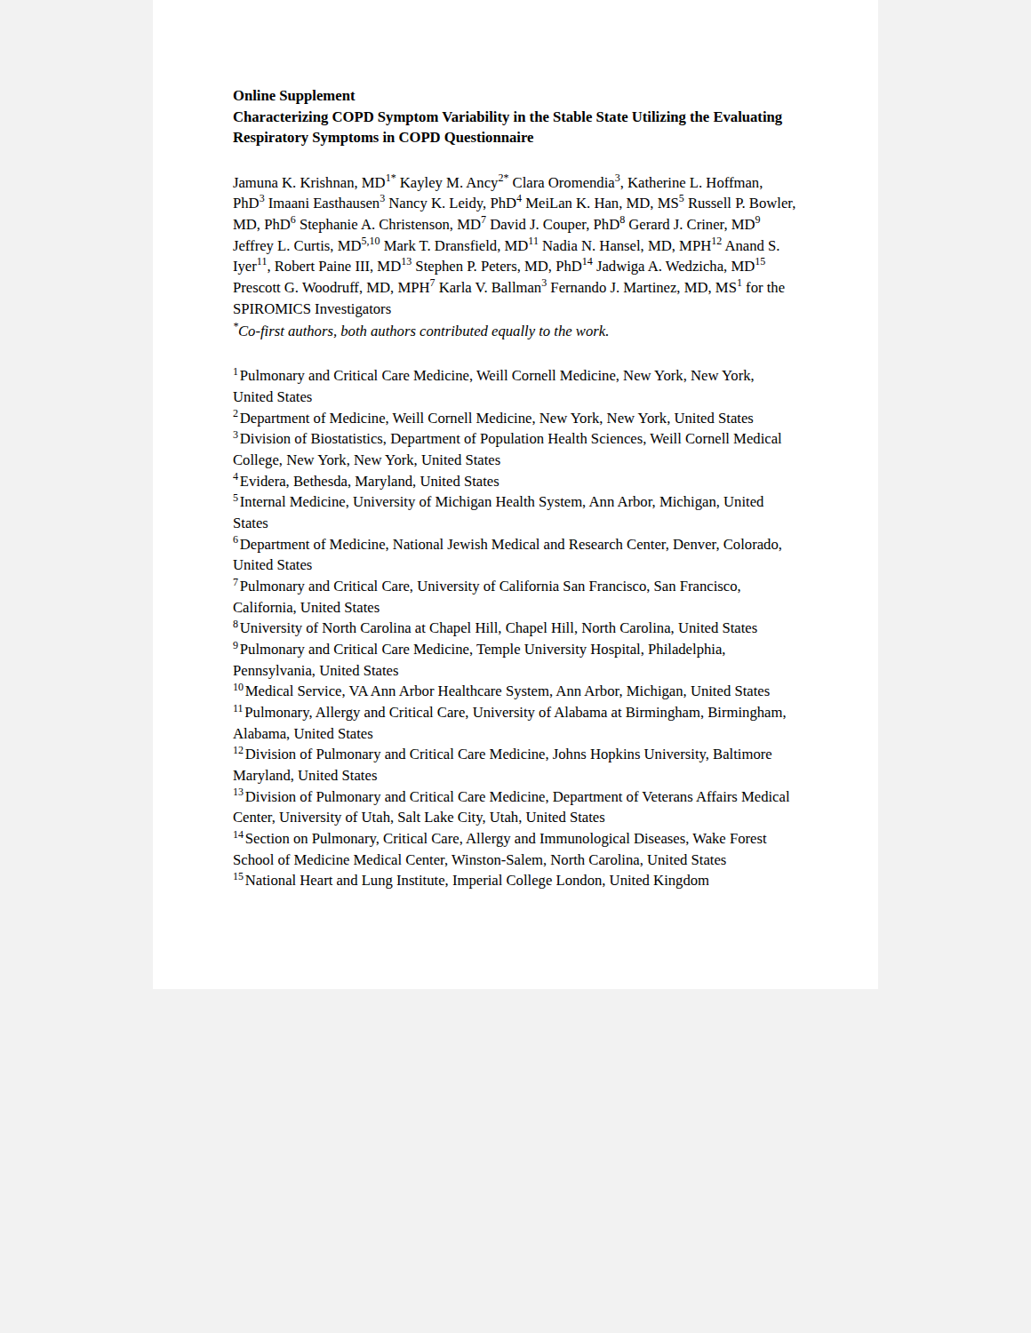Online Supplement Characterizing COPD Symptom Variability in the Stable State Utilizing the Evaluating Respiratory Symptoms in COPD Questionnaire
Jamuna K. Krishnan, MD1* Kayley M. Ancy2* Clara Oromendia3, Katherine L. Hoffman, PhD3 Imaani Easthausen3 Nancy K. Leidy, PhD4 MeiLan K. Han, MD, MS5 Russell P. Bowler, MD, PhD6 Stephanie A. Christenson, MD7 David J. Couper, PhD8 Gerard J. Criner, MD9 Jeffrey L. Curtis, MD5,10 Mark T. Dransfield, MD11 Nadia N. Hansel, MD, MPH12 Anand S. Iyer11, Robert Paine III, MD13 Stephen P. Peters, MD, PhD14 Jadwiga A. Wedzicha, MD15 Prescott G. Woodruff, MD, MPH7 Karla V. Ballman3 Fernando J. Martinez, MD, MS1 for the SPIROMICS Investigators
*Co-first authors, both authors contributed equally to the work.
1 Pulmonary and Critical Care Medicine, Weill Cornell Medicine, New York, New York, United States
2 Department of Medicine, Weill Cornell Medicine, New York, New York, United States
3 Division of Biostatistics, Department of Population Health Sciences, Weill Cornell Medical College, New York, New York, United States
4 Evidera, Bethesda, Maryland, United States
5 Internal Medicine, University of Michigan Health System, Ann Arbor, Michigan, United States
6 Department of Medicine, National Jewish Medical and Research Center, Denver, Colorado, United States
7 Pulmonary and Critical Care, University of California San Francisco, San Francisco, California, United States
8 University of North Carolina at Chapel Hill, Chapel Hill, North Carolina, United States
9 Pulmonary and Critical Care Medicine, Temple University Hospital, Philadelphia, Pennsylvania, United States
10 Medical Service, VA Ann Arbor Healthcare System, Ann Arbor, Michigan, United States
11 Pulmonary, Allergy and Critical Care, University of Alabama at Birmingham, Birmingham, Alabama, United States
12 Division of Pulmonary and Critical Care Medicine, Johns Hopkins University, Baltimore Maryland, United States
13 Division of Pulmonary and Critical Care Medicine, Department of Veterans Affairs Medical Center, University of Utah, Salt Lake City, Utah, United States
14 Section on Pulmonary, Critical Care, Allergy and Immunological Diseases, Wake Forest School of Medicine Medical Center, Winston-Salem, North Carolina, United States
15 National Heart and Lung Institute, Imperial College London, United Kingdom